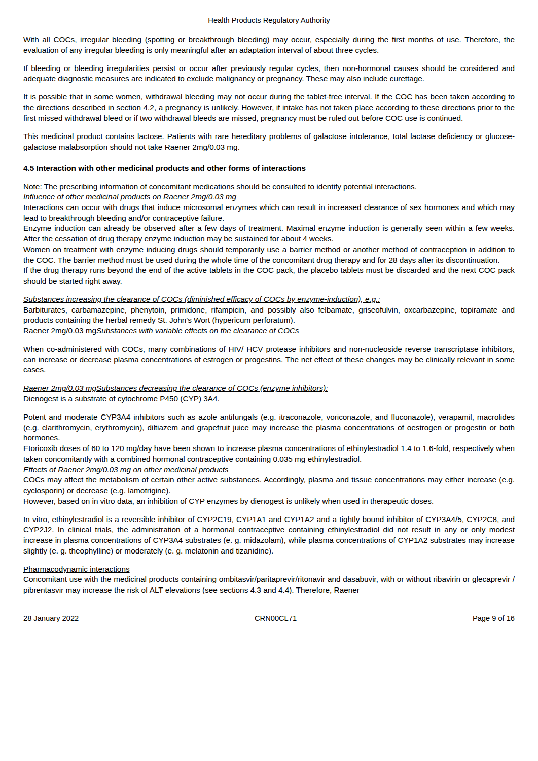Health Products Regulatory Authority
With all COCs, irregular bleeding (spotting or breakthrough bleeding) may occur, especially during the first months of use. Therefore, the evaluation of any irregular bleeding is only meaningful after an adaptation interval of about three cycles.
If bleeding or bleeding irregularities persist or occur after previously regular cycles, then non-hormonal causes should be considered and adequate diagnostic measures are indicated to exclude malignancy or pregnancy. These may also include curettage.
It is possible that in some women, withdrawal bleeding may not occur during the tablet-free interval. If the COC has been taken according to the directions described in section 4.2, a pregnancy is unlikely. However, if intake has not taken place according to these directions prior to the first missed withdrawal bleed or if two withdrawal bleeds are missed, pregnancy must be ruled out before COC use is continued.
This medicinal product contains lactose. Patients with rare hereditary problems of galactose intolerance, total lactase deficiency or glucose-galactose malabsorption should not take Raener 2mg/0.03 mg.
4.5 Interaction with other medicinal products and other forms of interactions
Note: The prescribing information of concomitant medications should be consulted to identify potential interactions.
Influence of other medicinal products on Raener 2mg/0.03 mg
Interactions can occur with drugs that induce microsomal enzymes which can result in increased clearance of sex hormones and which may lead to breakthrough bleeding and/or contraceptive failure.
Enzyme induction can already be observed after a few days of treatment. Maximal enzyme induction is generally seen within a few weeks. After the cessation of drug therapy enzyme induction may be sustained for about 4 weeks.
Women on treatment with enzyme inducing drugs should temporarily use a barrier method or another method of contraception in addition to the COC. The barrier method must be used during the whole time of the concomitant drug therapy and for 28 days after its discontinuation.
If the drug therapy runs beyond the end of the active tablets in the COC pack, the placebo tablets must be discarded and the next COC pack should be started right away.
Substances increasing the clearance of COCs (diminished efficacy of COCs by enzyme-induction), e.g.:
Barbiturates, carbamazepine, phenytoin, primidone, rifampicin, and possibly also felbamate, griseofulvin, oxcarbazepine, topiramate and products containing the herbal remedy St. John's Wort (hypericum perforatum).
Raener 2mg/0.03 mgSubstances with variable effects on the clearance of COCs
When co-administered with COCs, many combinations of HIV/ HCV protease inhibitors and non-nucleoside reverse transcriptase inhibitors, can increase or decrease plasma concentrations of estrogen or progestins. The net effect of these changes may be clinically relevant in some cases.
Raener 2mg/0.03 mgSubstances decreasing the clearance of COCs (enzyme inhibitors):
Dienogest is a substrate of cytochrome P450 (CYP) 3A4.
Potent and moderate CYP3A4 inhibitors such as azole antifungals (e.g. itraconazole, voriconazole, and fluconazole), verapamil, macrolides (e.g. clarithromycin, erythromycin), diltiazem and grapefruit juice may increase the plasma concentrations of oestrogen or progestin or both hormones.
Etoricoxib doses of 60 to 120 mg/day have been shown to increase plasma concentrations of ethinylestradiol 1.4 to 1.6-fold, respectively when taken concomitantly with a combined hormonal contraceptive containing 0.035 mg ethinylestradiol.
Effects of Raener 2mg/0.03 mg on other medicinal products
COCs may affect the metabolism of certain other active substances. Accordingly, plasma and tissue concentrations may either increase (e.g. cyclosporin) or decrease (e.g. lamotrigine).
However, based on in vitro data, an inhibition of CYP enzymes by dienogest is unlikely when used in therapeutic doses.
In vitro, ethinylestradiol is a reversible inhibitor of CYP2C19, CYP1A1 and CYP1A2 and a tightly bound inhibitor of CYP3A4/5, CYP2C8, and CYP2J2. In clinical trials, the administration of a hormonal contraceptive containing ethinylestradiol did not result in any or only modest increase in plasma concentrations of CYP3A4 substrates (e. g. midazolam), while plasma concentrations of CYP1A2 substrates may increase slightly (e. g. theophylline) or moderately (e. g. melatonin and tizanidine).
Pharmacodynamic interactions
Concomitant use with the medicinal products containing ombitasvir/paritaprevir/ritonavir and dasabuvir, with or without ribavirin or glecaprevir / pibrentasvir may increase the risk of ALT elevations (see sections 4.3 and 4.4). Therefore, Raener
28 January 2022 CRN00CL71 Page 9 of 16